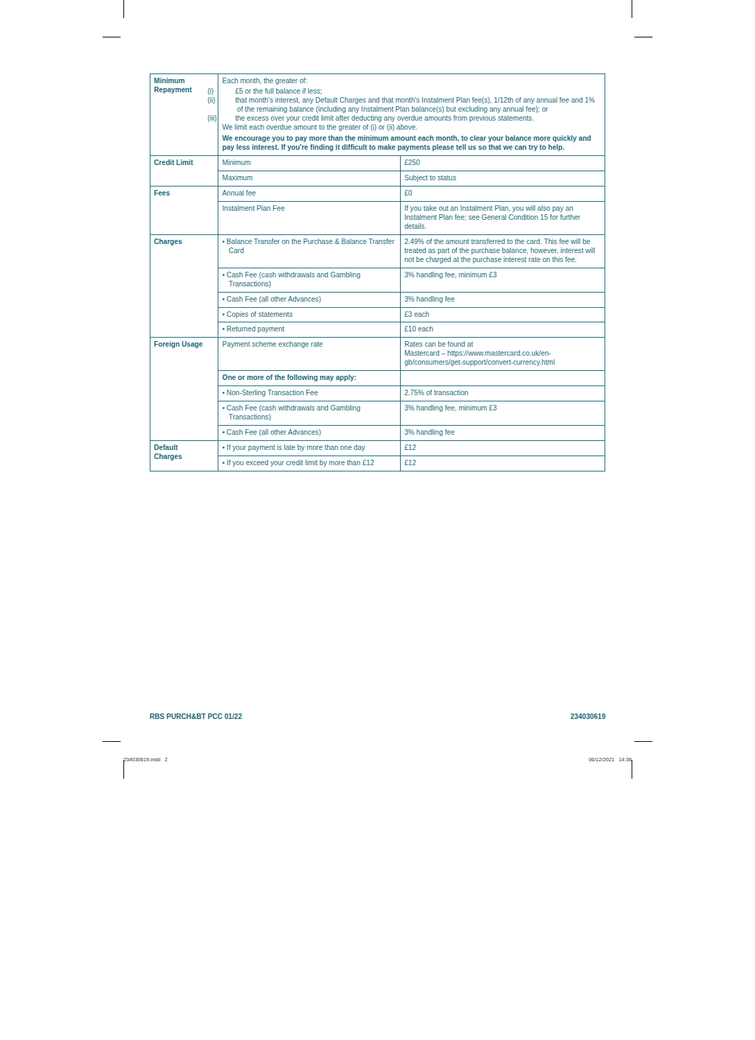| Minimum Repayment | Each month, the greater of: (i) £5 or the full balance if less; (ii) that month's interest, any Default Charges and that month's Instalment Plan fee(s), 1/12th of any annual fee and 1% of the remaining balance (including any Instalment Plan balance(s) but excluding any annual fee); or (iii) the excess over your credit limit after deducting any overdue amounts from previous statements. We limit each overdue amount to the greater of (i) or (ii) above. We encourage you to pay more than the minimum amount each month, to clear your balance more quickly and pay less interest. If you're finding it difficult to make payments please tell us so that we can try to help. |
| Credit Limit | Minimum | £250 |
| Maximum | Subject to status |
| Fees | Annual fee | £0 |
| Instalment Plan Fee | If you take out an Instalment Plan, you will also pay an Instalment Plan fee; see General Condition 15 for further details. |
| Charges | • Balance Transfer on the Purchase & Balance Transfer Card | 2.49% of the amount transferred to the card. This fee will be treated as part of the purchase balance, however, interest will not be charged at the purchase interest rate on this fee. |
| • Cash Fee (cash withdrawals and Gambling Transactions) | 3% handling fee, minimum £3 |
| • Cash Fee (all other Advances) | 3% handling fee |
| • Copies of statements | £3 each |
| • Returned payment | £10 each |
| Foreign Usage | Payment scheme exchange rate | Rates can be found at Mastercard – https://www.mastercard.co.uk/en-gb/consumers/get-support/convert-currency.html |
| One or more of the following may apply: | |
| • Non-Sterling Transaction Fee | 2.75% of transaction |
| • Cash Fee (cash withdrawals and Gambling Transactions) | 3% handling fee, minimum £3 |
| • Cash Fee (all other Advances) | 3% handling fee |
| Default Charges | • If your payment is late by more than one day | £12 |
| • If you exceed your credit limit by more than £12 | £12 |
RBS PURCH&BT PCC 01/22 234030619
234030619.indd 2 06/12/2021 14:36